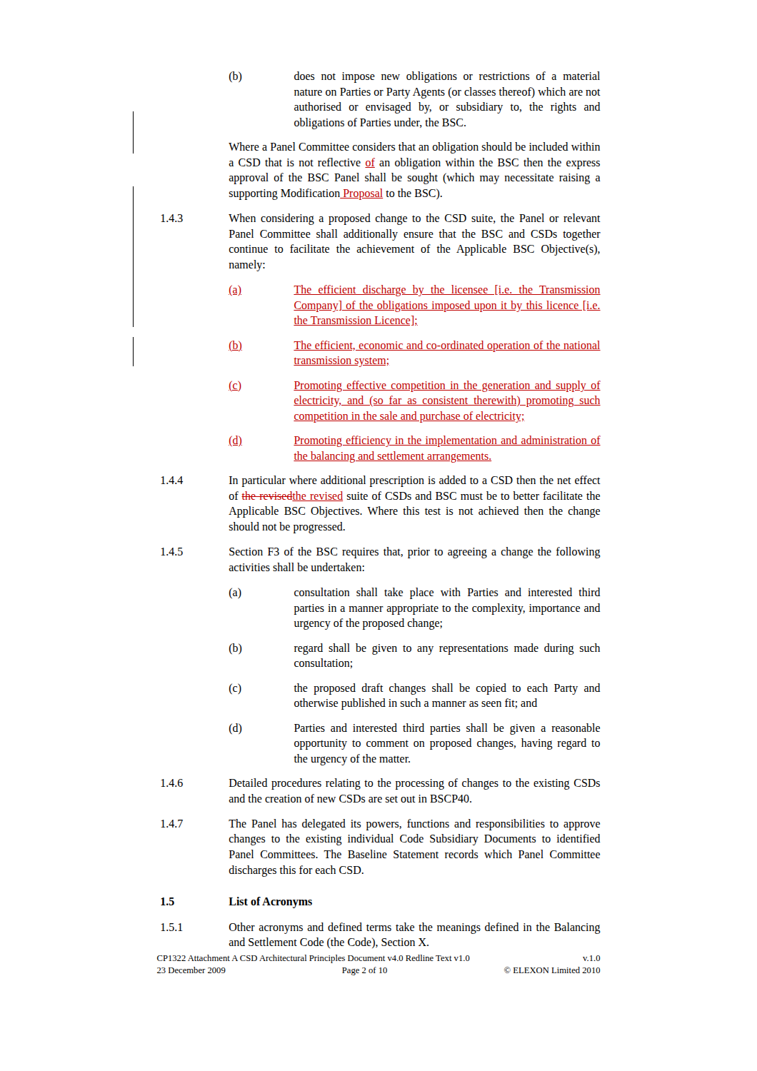(b)
does not impose new obligations or restrictions of a material nature on Parties or Party Agents (or classes thereof) which are not authorised or envisaged by, or subsidiary to, the rights and obligations of Parties under, the BSC.
Where a Panel Committee considers that an obligation should be included within a CSD that is not reflective of an obligation within the BSC then the express approval of the BSC Panel shall be sought (which may necessitate raising a supporting Modification Proposal to the BSC).
1.4.3
When considering a proposed change to the CSD suite, the Panel or relevant Panel Committee shall additionally ensure that the BSC and CSDs together continue to facilitate the achievement of the Applicable BSC Objective(s), namely:
(a)
The efficient discharge by the licensee [i.e. the Transmission Company] of the obligations imposed upon it by this licence [i.e. the Transmission Licence];
(b)
The efficient, economic and co-ordinated operation of the national transmission system;
(c)
Promoting effective competition in the generation and supply of electricity, and (so far as consistent therewith) promoting such competition in the sale and purchase of electricity;
(d)
Promoting efficiency in the implementation and administration of the balancing and settlement arrangements.
1.4.4
In particular where additional prescription is added to a CSD then the net effect of the revised the revised suite of CSDs and BSC must be to better facilitate the Applicable BSC Objectives. Where this test is not achieved then the change should not be progressed.
1.4.5
Section F3 of the BSC requires that, prior to agreeing a change the following activities shall be undertaken:
(a)
consultation shall take place with Parties and interested third parties in a manner appropriate to the complexity, importance and urgency of the proposed change;
(b)
regard shall be given to any representations made during such consultation;
(c)
the proposed draft changes shall be copied to each Party and otherwise published in such a manner as seen fit; and
(d)
Parties and interested third parties shall be given a reasonable opportunity to comment on proposed changes, having regard to the urgency of the matter.
1.4.6
Detailed procedures relating to the processing of changes to the existing CSDs and the creation of new CSDs are set out in BSCP40.
1.4.7
The Panel has delegated its powers, functions and responsibilities to approve changes to the existing individual Code Subsidiary Documents to identified Panel Committees. The Baseline Statement records which Panel Committee discharges this for each CSD.
1.5
List of Acronyms
1.5.1
Other acronyms and defined terms take the meanings defined in the Balancing and Settlement Code (the Code), Section X.
CP1322 Attachment A CSD Architectural Principles Document v4.0 Redline Text v1.0
v.1.0
23 December 2009
Page 2 of 10
© ELEXON Limited 2010